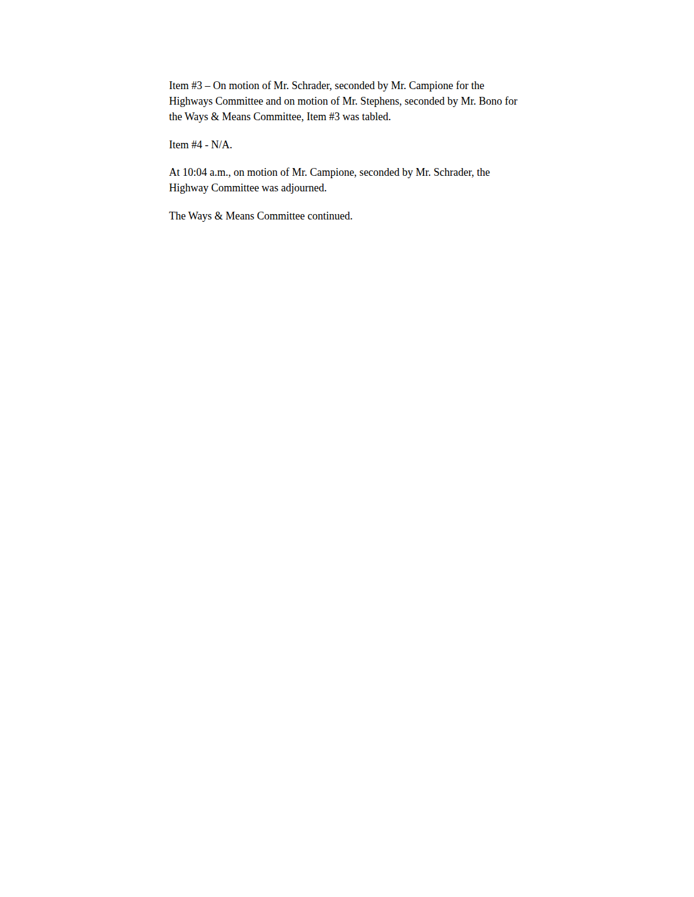Item #3 – On motion of Mr. Schrader, seconded by Mr. Campione for the Highways Committee and on motion of Mr. Stephens, seconded by Mr. Bono for the Ways & Means Committee, Item #3 was tabled.
Item #4 - N/A.
At 10:04 a.m., on motion of Mr. Campione, seconded by Mr. Schrader, the Highway Committee was adjourned.
The Ways & Means Committee continued.